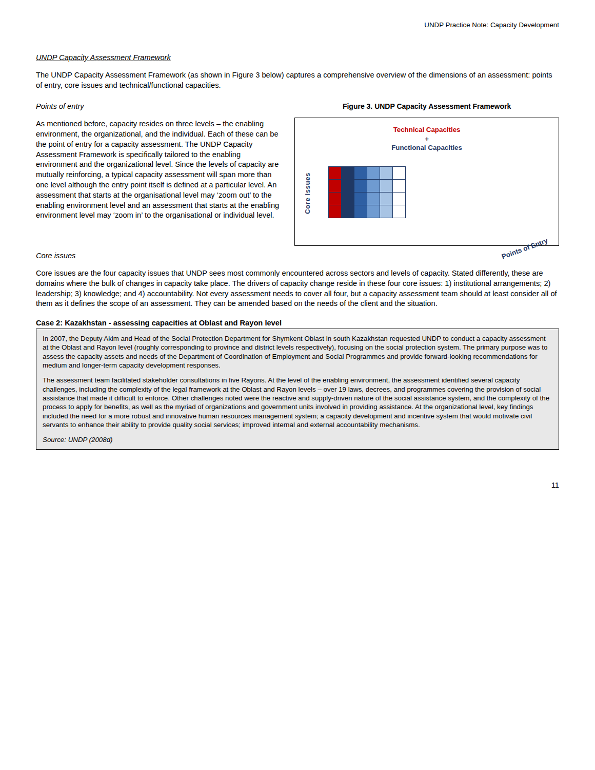UNDP Practice Note: Capacity Development
UNDP Capacity Assessment Framework
The UNDP Capacity Assessment Framework (as shown in Figure 3 below) captures a comprehensive overview of the dimensions of an assessment: points of entry, core issues and technical/functional capacities.
Points of entry
As mentioned before, capacity resides on three levels – the enabling environment, the organizational, and the individual. Each of these can be the point of entry for a capacity assessment. The UNDP Capacity Assessment Framework is specifically tailored to the enabling environment and the organizational level. Since the levels of capacity are mutually reinforcing, a typical capacity assessment will span more than one level although the entry point itself is defined at a particular level. An assessment that starts at the organisational level may ‘zoom out’ to the enabling environment level and an assessment that starts at the enabling environment level may ‘zoom in’ to the organisational or individual level.
Figure 3. UNDP Capacity Assessment Framework
Technical Capacities
+
Functional Capacities
Core Issues
Points of Entry
Core issues
Core issues are the four capacity issues that UNDP sees most commonly encountered across sectors and levels of capacity. Stated differently, these are domains where the bulk of changes in capacity take place. The drivers of capacity change reside in these four core issues: 1) institutional arrangements; 2) leadership; 3) knowledge; and 4) accountability. Not every assessment needs to cover all four, but a capacity assessment team should at least consider all of them as it defines the scope of an assessment. They can be amended based on the needs of the client and the situation.
Case 2: Kazakhstan - assessing capacities at Oblast and Rayon level
In 2007, the Deputy Akim and Head of the Social Protection Department for Shymkent Oblast in south Kazakhstan requested UNDP to conduct a capacity assessment at the Oblast and Rayon level (roughly corresponding to province and district levels respectively), focusing on the social protection system. The primary purpose was to assess the capacity assets and needs of the Department of Coordination of Employment and Social Programmes and provide forward-looking recommendations for medium and longer-term capacity development responses.
The assessment team facilitated stakeholder consultations in five Rayons. At the level of the enabling environment, the assessment identified several capacity challenges, including the complexity of the legal framework at the Oblast and Rayon levels – over 19 laws, decrees, and programmes covering the provision of social assistance that made it difficult to enforce. Other challenges noted were the reactive and supply-driven nature of the social assistance system, and the complexity of the process to apply for benefits, as well as the myriad of organizations and government units involved in providing assistance. At the organizational level, key findings included the need for a more robust and innovative human resources management system; a capacity development and incentive system that would motivate civil servants to enhance their ability to provide quality social services; improved internal and external accountability mechanisms.
Source: UNDP (2008d)
11